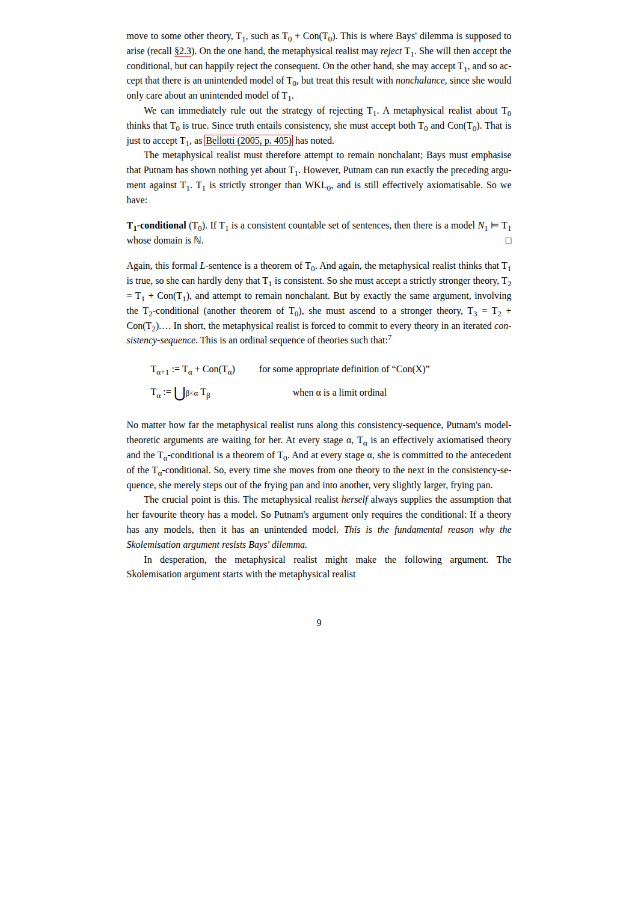move to some other theory, T1, such as T0 + Con(T0). This is where Bays' dilemma is supposed to arise (recall §2.3). On the one hand, the metaphysical realist may reject T1. She will then accept the conditional, but can happily reject the consequent. On the other hand, she may accept T1, and so accept that there is an unintended model of T0, but treat this result with nonchalance, since she would only care about an unintended model of T1.
We can immediately rule out the strategy of rejecting T1. A metaphysical realist about T0 thinks that T0 is true. Since truth entails consistency, she must accept both T0 and Con(T0). That is just to accept T1, as Bellotti (2005, p. 405) has noted.
The metaphysical realist must therefore attempt to remain nonchalant; Bays must emphasise that Putnam has shown nothing yet about T1. However, Putnam can run exactly the preceding argument against T1. T1 is strictly stronger than WKL0, and is still effectively axiomatisable. So we have:
T1-conditional (T0). If T1 is a consistent countable set of sentences, then there is a model N1 ⊨ T1 whose domain is ℕ. □
Again, this formal L-sentence is a theorem of T0. And again, the metaphysical realist thinks that T1 is true, so she can hardly deny that T1 is consistent. So she must accept a strictly stronger theory, T2 = T1 + Con(T1), and attempt to remain nonchalant. But by exactly the same argument, involving the T2-conditional (another theorem of T0), she must ascend to a stronger theory, T3 = T2 + Con(T2). . . . In short, the metaphysical realist is forced to commit to every theory in an iterated consistency-sequence. This is an ordinal sequence of theories such that:7
| T α+1 := T α + Con(T α ) | for some appropriate definition of “Con(X)” |
| T α := ⋃ β<α T β | when α is a limit ordinal |
No matter how far the metaphysical realist runs along this consistency-sequence, Putnam's model-theoretic arguments are waiting for her. At every stage α, Tα is an effectively axiomatised theory and the Tα-conditional is a theorem of T0. And at every stage α, she is committed to the antecedent of the Tα-conditional. So, every time she moves from one theory to the next in the consistency-sequence, she merely steps out of the frying pan and into another, very slightly larger, frying pan.
The crucial point is this. The metaphysical realist herself always supplies the assumption that her favourite theory has a model. So Putnam's argument only requires the conditional: If a theory has any models, then it has an unintended model. This is the fundamental reason why the Skolemisation argument resists Bays' dilemma.
In desperation, the metaphysical realist might make the following argument. The Skolemisation argument starts with the metaphysical realist
9